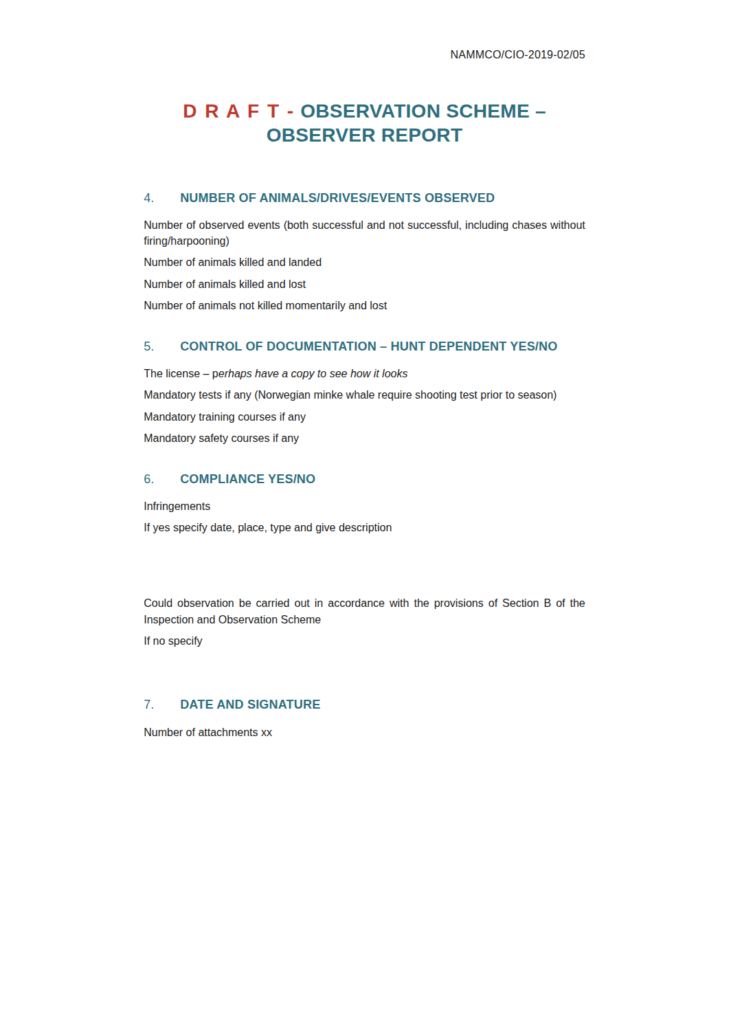NAMMCO/CIO-2019-02/05
D R A F T - OBSERVATION SCHEME – OBSERVER REPORT
4. NUMBER OF ANIMALS/DRIVES/EVENTS OBSERVED
Number of observed events (both successful and not successful, including chases without firing/harpooning)
Number of animals killed and landed
Number of animals killed and lost
Number of animals not killed momentarily and lost
5. CONTROL OF DOCUMENTATION – HUNT DEPENDENT YES/NO
The license – perhaps have a copy to see how it looks
Mandatory tests if any (Norwegian minke whale require shooting test prior to season)
Mandatory training courses if any
Mandatory safety courses if any
6. COMPLIANCE YES/NO
Infringements
If yes specify date, place, type and give description
Could observation be carried out in accordance with the provisions of Section B of the Inspection and Observation Scheme
If no specify
7. DATE AND SIGNATURE
Number of attachments xx